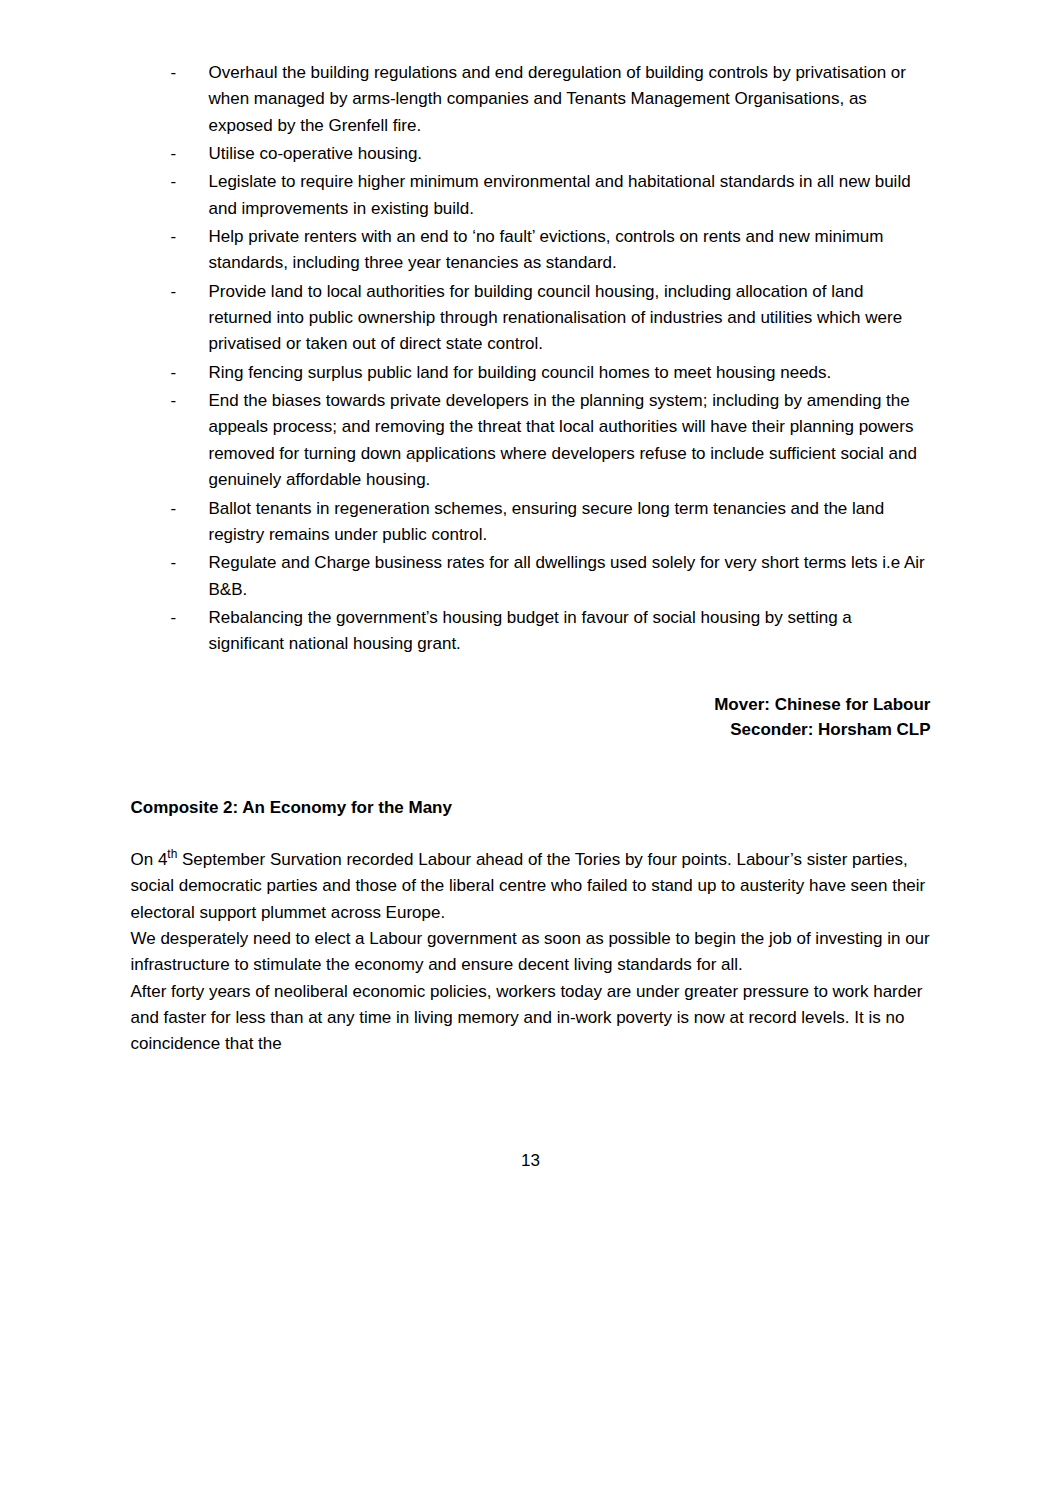Overhaul the building regulations and end deregulation of building controls by privatisation or when managed by arms-length companies and Tenants Management Organisations, as exposed by the Grenfell fire.
Utilise co-operative housing.
Legislate to require higher minimum environmental and habitational standards in all new build and improvements in existing build.
Help private renters with an end to ‘no fault’ evictions, controls on rents and new minimum standards, including three year tenancies as standard.
Provide land to local authorities for building council housing, including allocation of land returned into public ownership through renationalisation of industries and utilities which were privatised or taken out of direct state control.
Ring fencing surplus public land for building council homes to meet housing needs.
End the biases towards private developers in the planning system; including by amending the appeals process; and removing the threat that local authorities will have their planning powers removed for turning down applications where developers refuse to include sufficient social and genuinely affordable housing.
Ballot tenants in regeneration schemes, ensuring secure long term tenancies and the land registry remains under public control.
Regulate and Charge business rates for all dwellings used solely for very short terms lets i.e Air B&B.
Rebalancing the government’s housing budget in favour of social housing by setting a significant national housing grant.
Mover: Chinese for Labour
Seconder: Horsham CLP
Composite 2: An Economy for the Many
On 4th September Survation recorded Labour ahead of the Tories by four points. Labour’s sister parties, social democratic parties and those of the liberal centre who failed to stand up to austerity have seen their electoral support plummet across Europe.
We desperately need to elect a Labour government as soon as possible to begin the job of investing in our infrastructure to stimulate the economy and ensure decent living standards for all.
After forty years of neoliberal economic policies, workers today are under greater pressure to work harder and faster for less than at any time in living memory and in-work poverty is now at record levels. It is no coincidence that the
13